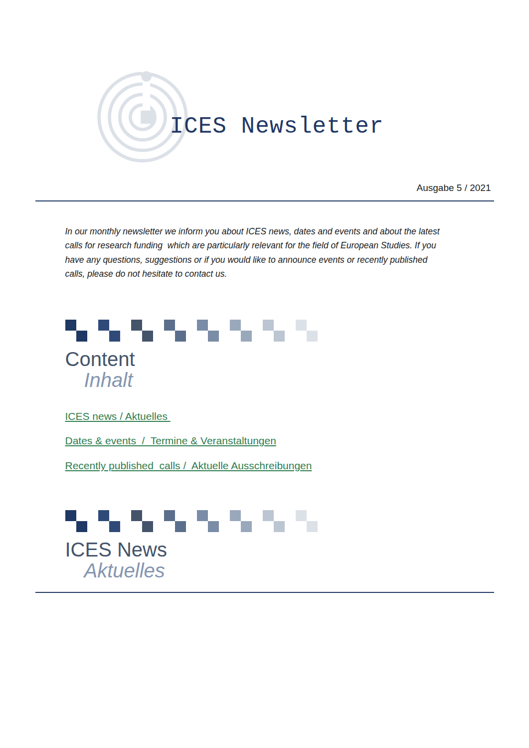ICES Newsletter
Ausgabe 5 / 2021
In our monthly newsletter we inform you about ICES news, dates and events and about the latest calls for research funding which are particularly relevant for the field of European Studies. If you have any questions, suggestions or if you would like to announce events or recently published calls, please do not hesitate to contact us.
Content
Inhalt
ICES news / Aktuelles Dates & events / Termine & Veranstaltungen Recently published calls / Aktuelle Ausschreibungen
ICES News
Aktuelles